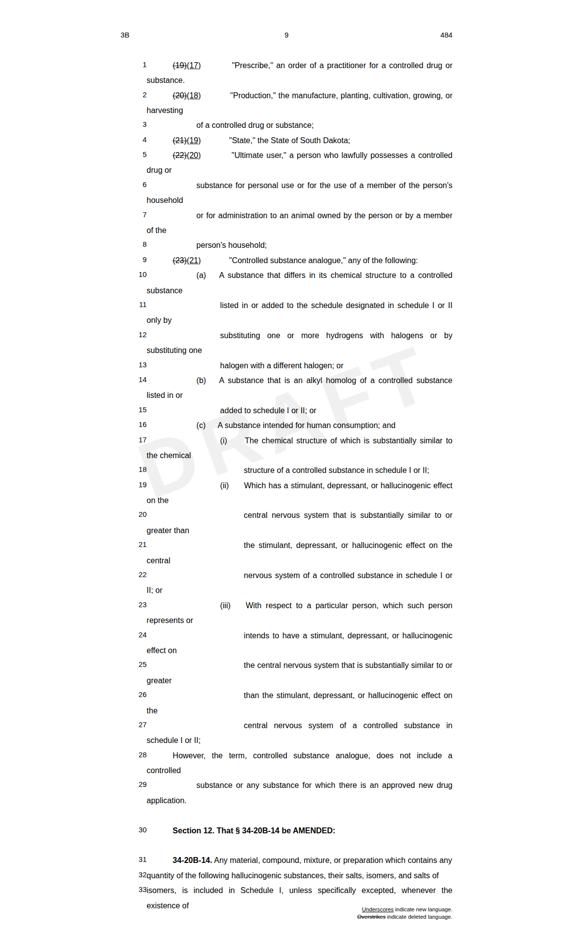DRAFT
3B
9
484
| 1 | (19) (17) "Prescribe," an order of a practitioner for a controlled drug or substance. |
| 2 | (20) (18) "Production," the manufacture, planting, cultivation, growing, or harvesting |
| 3 | of a controlled drug or substance; |
| 4 | (21) (19) "State," the State of South Dakota; |
| 5 | (22) (20) "Ultimate user," a person who lawfully possesses a controlled drug or |
| 6 | substance for personal use or for the use of a member of the person's household |
| 7 | or for administration to an animal owned by the person or by a member of the |
| 8 | person's household; |
| 9 | (23) (21) "Controlled substance analogue," any of the following: |
| 10 | (a) A substance that differs in its chemical structure to a controlled substance |
| 11 | listed in or added to the schedule designated in schedule I or II only by |
| 12 | substituting one or more hydrogens with halogens or by substituting one |
| 13 | halogen with a different halogen; or |
| 14 | (b) A substance that is an alkyl homolog of a controlled substance listed in or |
| 15 | added to schedule I or II; or |
| 16 | (c) A substance intended for human consumption; and |
| 17 | (i) The chemical structure of which is substantially similar to the chemical |
| 18 | structure of a controlled substance in schedule I or II; |
| 19 | (ii) Which has a stimulant, depressant, or hallucinogenic effect on the |
| 20 | central nervous system that is substantially similar to or greater than |
| 21 | the stimulant, depressant, or hallucinogenic effect on the central |
| 22 | nervous system of a controlled substance in schedule I or II; or |
| 23 | (iii) With respect to a particular person, which such person represents or |
| 24 | intends to have a stimulant, depressant, or hallucinogenic effect on |
| 25 | the central nervous system that is substantially similar to or greater |
| 26 | than the stimulant, depressant, or hallucinogenic effect on the |
| 27 | central nervous system of a controlled substance in schedule I or II; |
| 28 | However, the term, controlled substance analogue, does not include a controlled |
| 29 | substance or any substance for which there is an approved new drug application. |
| 30 | Section 12. That § 34-20B-14 be AMENDED: |
| 31 | 34-20B-14. Any material, compound, mixture, or preparation which contains any |
| 32 | quantity of the following hallucinogenic substances, their salts, isomers, and salts of |
| 33 | isomers, is included in Schedule I, unless specifically excepted, whenever the existence of |
Underscores indicate new language.
Overstrikes indicate deleted language.